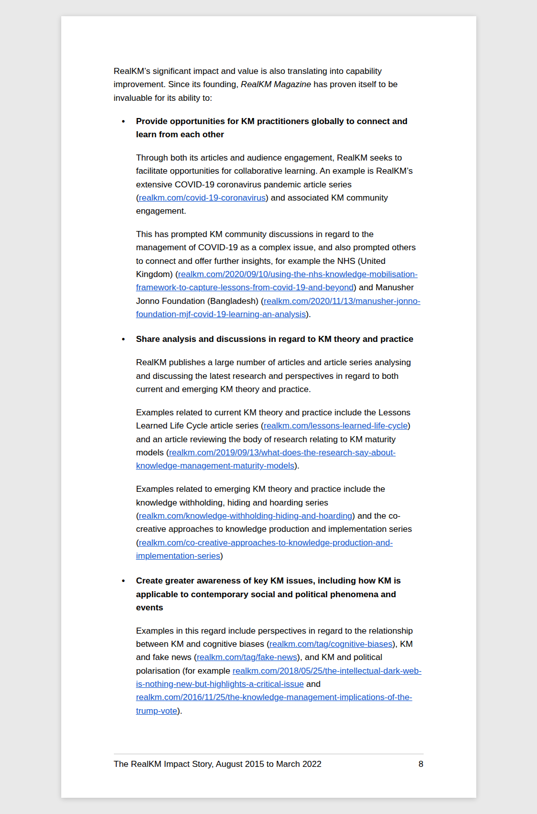RealKM’s significant impact and value is also translating into capability improvement. Since its founding, RealKM Magazine has proven itself to be invaluable for its ability to:
Provide opportunities for KM practitioners globally to connect and learn from each other
Through both its articles and audience engagement, RealKM seeks to facilitate opportunities for collaborative learning. An example is RealKM’s extensive COVID-19 coronavirus pandemic article series (realkm.com/covid-19-coronavirus) and associated KM community engagement.
This has prompted KM community discussions in regard to the management of COVID-19 as a complex issue, and also prompted others to connect and offer further insights, for example the NHS (United Kingdom) (realkm.com/2020/09/10/using-the-nhs-knowledge-mobilisation-framework-to-capture-lessons-from-covid-19-and-beyond) and Manusher Jonno Foundation (Bangladesh) (realkm.com/2020/11/13/manusher-jonno-foundation-mjf-covid-19-learning-an-analysis).
Share analysis and discussions in regard to KM theory and practice
RealKM publishes a large number of articles and article series analysing and discussing the latest research and perspectives in regard to both current and emerging KM theory and practice.
Examples related to current KM theory and practice include the Lessons Learned Life Cycle article series (realkm.com/lessons-learned-life-cycle) and an article reviewing the body of research relating to KM maturity models (realkm.com/2019/09/13/what-does-the-research-say-about-knowledge-management-maturity-models).
Examples related to emerging KM theory and practice include the knowledge withholding, hiding and hoarding series (realkm.com/knowledge-withholding-hiding-and-hoarding) and the co-creative approaches to knowledge production and implementation series (realkm.com/co-creative-approaches-to-knowledge-production-and-implementation-series)
Create greater awareness of key KM issues, including how KM is applicable to contemporary social and political phenomena and events
Examples in this regard include perspectives in regard to the relationship between KM and cognitive biases (realkm.com/tag/cognitive-biases), KM and fake news (realkm.com/tag/fake-news), and KM and political polarisation (for example realkm.com/2018/05/25/the-intellectual-dark-web-is-nothing-new-but-highlights-a-critical-issue and realkm.com/2016/11/25/the-knowledge-management-implications-of-the-trump-vote).
The RealKM Impact Story, August 2015 to March 2022 8